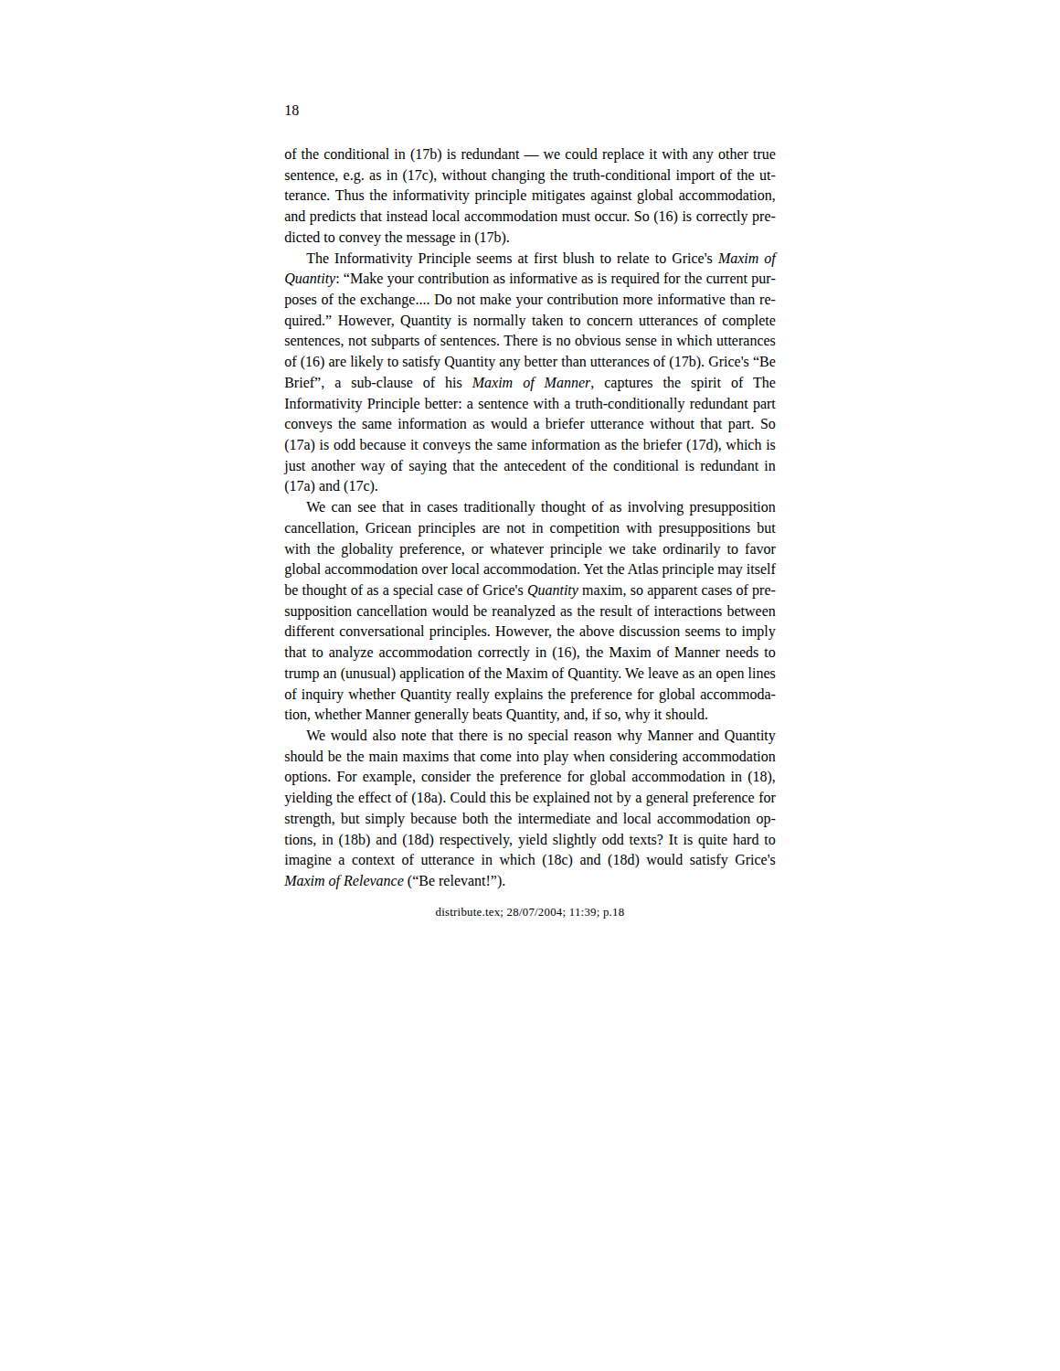18
of the conditional in (17b) is redundant — we could replace it with any other true sentence, e.g. as in (17c), without changing the truth-conditional import of the utterance. Thus the informativity principle mitigates against global accommodation, and predicts that instead local accommodation must occur. So (16) is correctly predicted to convey the message in (17b).
The Informativity Principle seems at first blush to relate to Grice's Maxim of Quantity: “Make your contribution as informative as is required for the current purposes of the exchange.... Do not make your contribution more informative than required.” However, Quantity is normally taken to concern utterances of complete sentences, not subparts of sentences. There is no obvious sense in which utterances of (16) are likely to satisfy Quantity any better than utterances of (17b). Grice's “Be Brief”, a sub-clause of his Maxim of Manner, captures the spirit of The Informativity Principle better: a sentence with a truth-conditionally redundant part conveys the same information as would a briefer utterance without that part. So (17a) is odd because it conveys the same information as the briefer (17d), which is just another way of saying that the antecedent of the conditional is redundant in (17a) and (17c).
We can see that in cases traditionally thought of as involving presupposition cancellation, Gricean principles are not in competition with presuppositions but with the globality preference, or whatever principle we take ordinarily to favor global accommodation over local accommodation. Yet the Atlas principle may itself be thought of as a special case of Grice's Quantity maxim, so apparent cases of presupposition cancellation would be reanalyzed as the result of interactions between different conversational principles. However, the above discussion seems to imply that to analyze accommodation correctly in (16), the Maxim of Manner needs to trump an (unusual) application of the Maxim of Quantity. We leave as an open lines of inquiry whether Quantity really explains the preference for global accommodation, whether Manner generally beats Quantity, and, if so, why it should.
We would also note that there is no special reason why Manner and Quantity should be the main maxims that come into play when considering accommodation options. For example, consider the preference for global accommodation in (18), yielding the effect of (18a). Could this be explained not by a general preference for strength, but simply because both the intermediate and local accommodation options, in (18b) and (18d) respectively, yield slightly odd texts? It is quite hard to imagine a context of utterance in which (18c) and (18d) would satisfy Grice's Maxim of Relevance (“Be relevant!”).
distribute.tex; 28/07/2004; 11:39; p.18